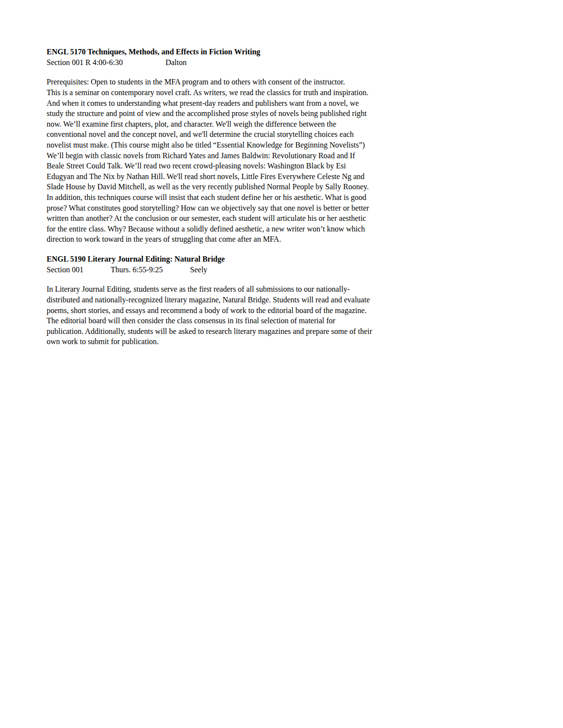ENGL 5170 Techniques, Methods, and Effects in Fiction Writing
Section 001 R 4:00-6:30 Dalton
Prerequisites: Open to students in the MFA program and to others with consent of the instructor.
This is a seminar on contemporary novel craft. As writers, we read the classics for truth and inspiration. And when it comes to understanding what present-day readers and publishers want from a novel, we study the structure and point of view and the accomplished prose styles of novels being published right now. We’ll examine first chapters, plot, and character. We'll weigh the difference between the conventional novel and the concept novel, and we'll determine the crucial storytelling choices each novelist must make. (This course might also be titled “Essential Knowledge for Beginning Novelists”) We’ll begin with classic novels from Richard Yates and James Baldwin: Revolutionary Road and If Beale Street Could Talk. We’ll read two recent crowd-pleasing novels: Washington Black by Esi Edugyan and The Nix by Nathan Hill. We'll read short novels, Little Fires Everywhere Celeste Ng and Slade House by David Mitchell, as well as the very recently published Normal People by Sally Rooney. In addition, this techniques course will insist that each student define her or his aesthetic. What is good prose? What constitutes good storytelling? How can we objectively say that one novel is better or better written than another? At the conclusion or our semester, each student will articulate his or her aesthetic for the entire class. Why? Because without a solidly defined aesthetic, a new writer won’t know which direction to work toward in the years of struggling that come after an MFA.
ENGL 5190 Literary Journal Editing: Natural Bridge
Section 001 Thurs. 6:55-9:25 Seely
In Literary Journal Editing, students serve as the first readers of all submissions to our nationally-distributed and nationally-recognized literary magazine, Natural Bridge. Students will read and evaluate poems, short stories, and essays and recommend a body of work to the editorial board of the magazine. The editorial board will then consider the class consensus in its final selection of material for publication. Additionally, students will be asked to research literary magazines and prepare some of their own work to submit for publication.